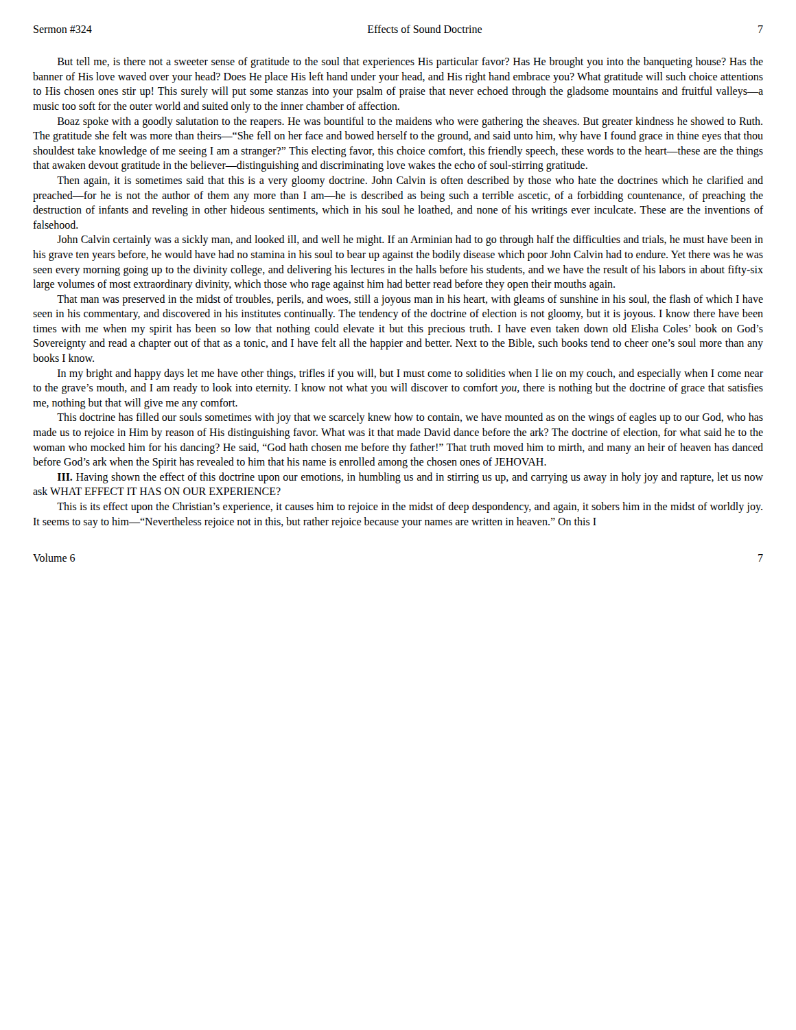Sermon #324 Effects of Sound Doctrine 7
But tell me, is there not a sweeter sense of gratitude to the soul that experiences His particular favor? Has He brought you into the banqueting house? Has the banner of His love waved over your head? Does He place His left hand under your head, and His right hand embrace you? What gratitude will such choice attentions to His chosen ones stir up! This surely will put some stanzas into your psalm of praise that never echoed through the gladsome mountains and fruitful valleys—a music too soft for the outer world and suited only to the inner chamber of affection.
Boaz spoke with a goodly salutation to the reapers. He was bountiful to the maidens who were gathering the sheaves. But greater kindness he showed to Ruth. The gratitude she felt was more than theirs—“She fell on her face and bowed herself to the ground, and said unto him, why have I found grace in thine eyes that thou shouldest take knowledge of me seeing I am a stranger?” This electing favor, this choice comfort, this friendly speech, these words to the heart—these are the things that awaken devout gratitude in the believer—distinguishing and discriminating love wakes the echo of soul-stirring gratitude.
Then again, it is sometimes said that this is a very gloomy doctrine. John Calvin is often described by those who hate the doctrines which he clarified and preached—for he is not the author of them any more than I am—he is described as being such a terrible ascetic, of a forbidding countenance, of preaching the destruction of infants and reveling in other hideous sentiments, which in his soul he loathed, and none of his writings ever inculcate. These are the inventions of falsehood.
John Calvin certainly was a sickly man, and looked ill, and well he might. If an Arminian had to go through half the difficulties and trials, he must have been in his grave ten years before, he would have had no stamina in his soul to bear up against the bodily disease which poor John Calvin had to endure. Yet there was he was seen every morning going up to the divinity college, and delivering his lectures in the halls before his students, and we have the result of his labors in about fifty-six large volumes of most extraordinary divinity, which those who rage against him had better read before they open their mouths again.
That man was preserved in the midst of troubles, perils, and woes, still a joyous man in his heart, with gleams of sunshine in his soul, the flash of which I have seen in his commentary, and discovered in his institutes continually. The tendency of the doctrine of election is not gloomy, but it is joyous. I know there have been times with me when my spirit has been so low that nothing could elevate it but this precious truth. I have even taken down old Elisha Coles’ book on God’s Sovereignty and read a chapter out of that as a tonic, and I have felt all the happier and better. Next to the Bible, such books tend to cheer one’s soul more than any books I know.
In my bright and happy days let me have other things, trifles if you will, but I must come to solidities when I lie on my couch, and especially when I come near to the grave’s mouth, and I am ready to look into eternity. I know not what you will discover to comfort you, there is nothing but the doctrine of grace that satisfies me, nothing but that will give me any comfort.
This doctrine has filled our souls sometimes with joy that we scarcely knew how to contain, we have mounted as on the wings of eagles up to our God, who has made us to rejoice in Him by reason of His distinguishing favor. What was it that made David dance before the ark? The doctrine of election, for what said he to the woman who mocked him for his dancing? He said, “God hath chosen me before thy father!” That truth moved him to mirth, and many an heir of heaven has danced before God’s ark when the Spirit has revealed to him that his name is enrolled among the chosen ones of JEHOVAH.
III. Having shown the effect of this doctrine upon our emotions, in humbling us and in stirring us up, and carrying us away in holy joy and rapture, let us now ask what effect it has on our experience?
This is its effect upon the Christian’s experience, it causes him to rejoice in the midst of deep despondency, and again, it sobers him in the midst of worldly joy. It seems to say to him—“Nevertheless rejoice not in this, but rather rejoice because your names are written in heaven.” On this I
Volume 6 7